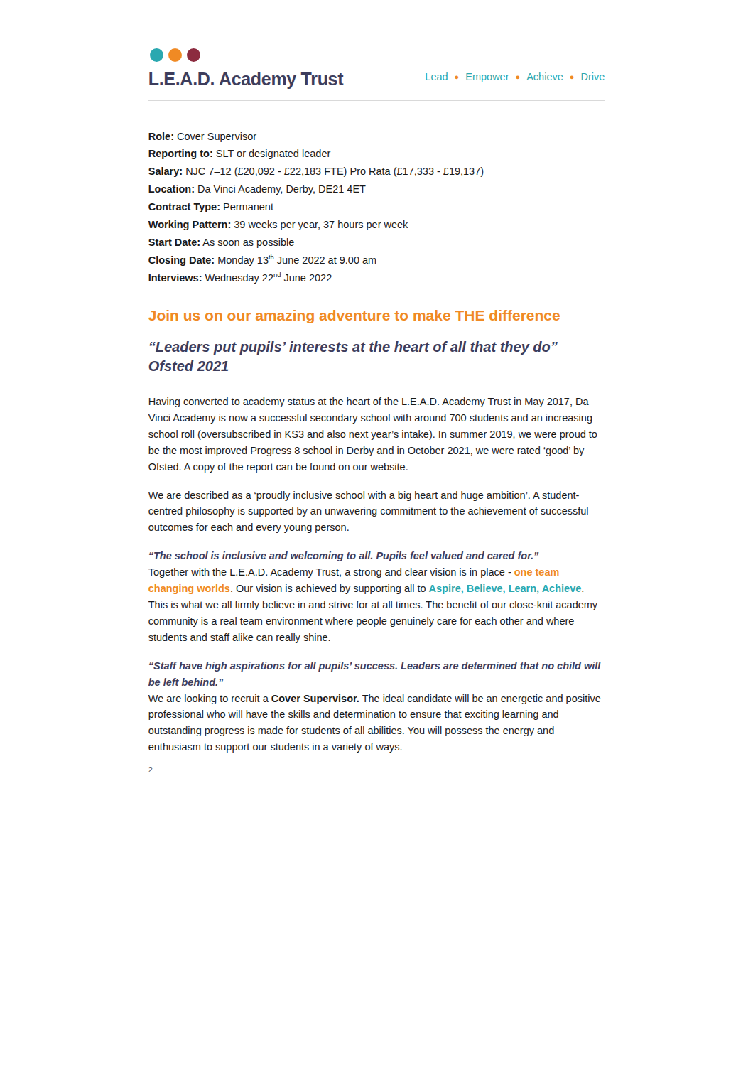L.E.A.D. Academy Trust
Lead ● Empower ● Achieve ● Drive
Role: Cover Supervisor
Reporting to: SLT or designated leader
Salary: NJC 7–12 (£20,092 - £22,183 FTE) Pro Rata (£17,333 - £19,137)
Location: Da Vinci Academy, Derby, DE21 4ET
Contract Type: Permanent
Working Pattern: 39 weeks per year, 37 hours per week
Start Date: As soon as possible
Closing Date: Monday 13th June 2022 at 9.00 am
Interviews: Wednesday 22nd June 2022
Join us on our amazing adventure to make THE difference
“Leaders put pupils’ interests at the heart of all that they do” Ofsted 2021
Having converted to academy status at the heart of the L.E.A.D. Academy Trust in May 2017, Da Vinci Academy is now a successful secondary school with around 700 students and an increasing school roll (oversubscribed in KS3 and also next year’s intake). In summer 2019, we were proud to be the most improved Progress 8 school in Derby and in October 2021, we were rated ‘good’ by Ofsted. A copy of the report can be found on our website.
We are described as a ‘proudly inclusive school with a big heart and huge ambition’. A student-centred philosophy is supported by an unwavering commitment to the achievement of successful outcomes for each and every young person.
“The school is inclusive and welcoming to all. Pupils feel valued and cared for.”
Together with the L.E.A.D. Academy Trust, a strong and clear vision is in place - one team changing worlds. Our vision is achieved by supporting all to Aspire, Believe, Learn, Achieve. This is what we all firmly believe in and strive for at all times. The benefit of our close-knit academy community is a real team environment where people genuinely care for each other and where students and staff alike can really shine.
“Staff have high aspirations for all pupils’ success. Leaders are determined that no child will be left behind.”
We are looking to recruit a Cover Supervisor. The ideal candidate will be an energetic and positive professional who will have the skills and determination to ensure that exciting learning and outstanding progress is made for students of all abilities. You will possess the energy and enthusiasm to support our students in a variety of ways.
2